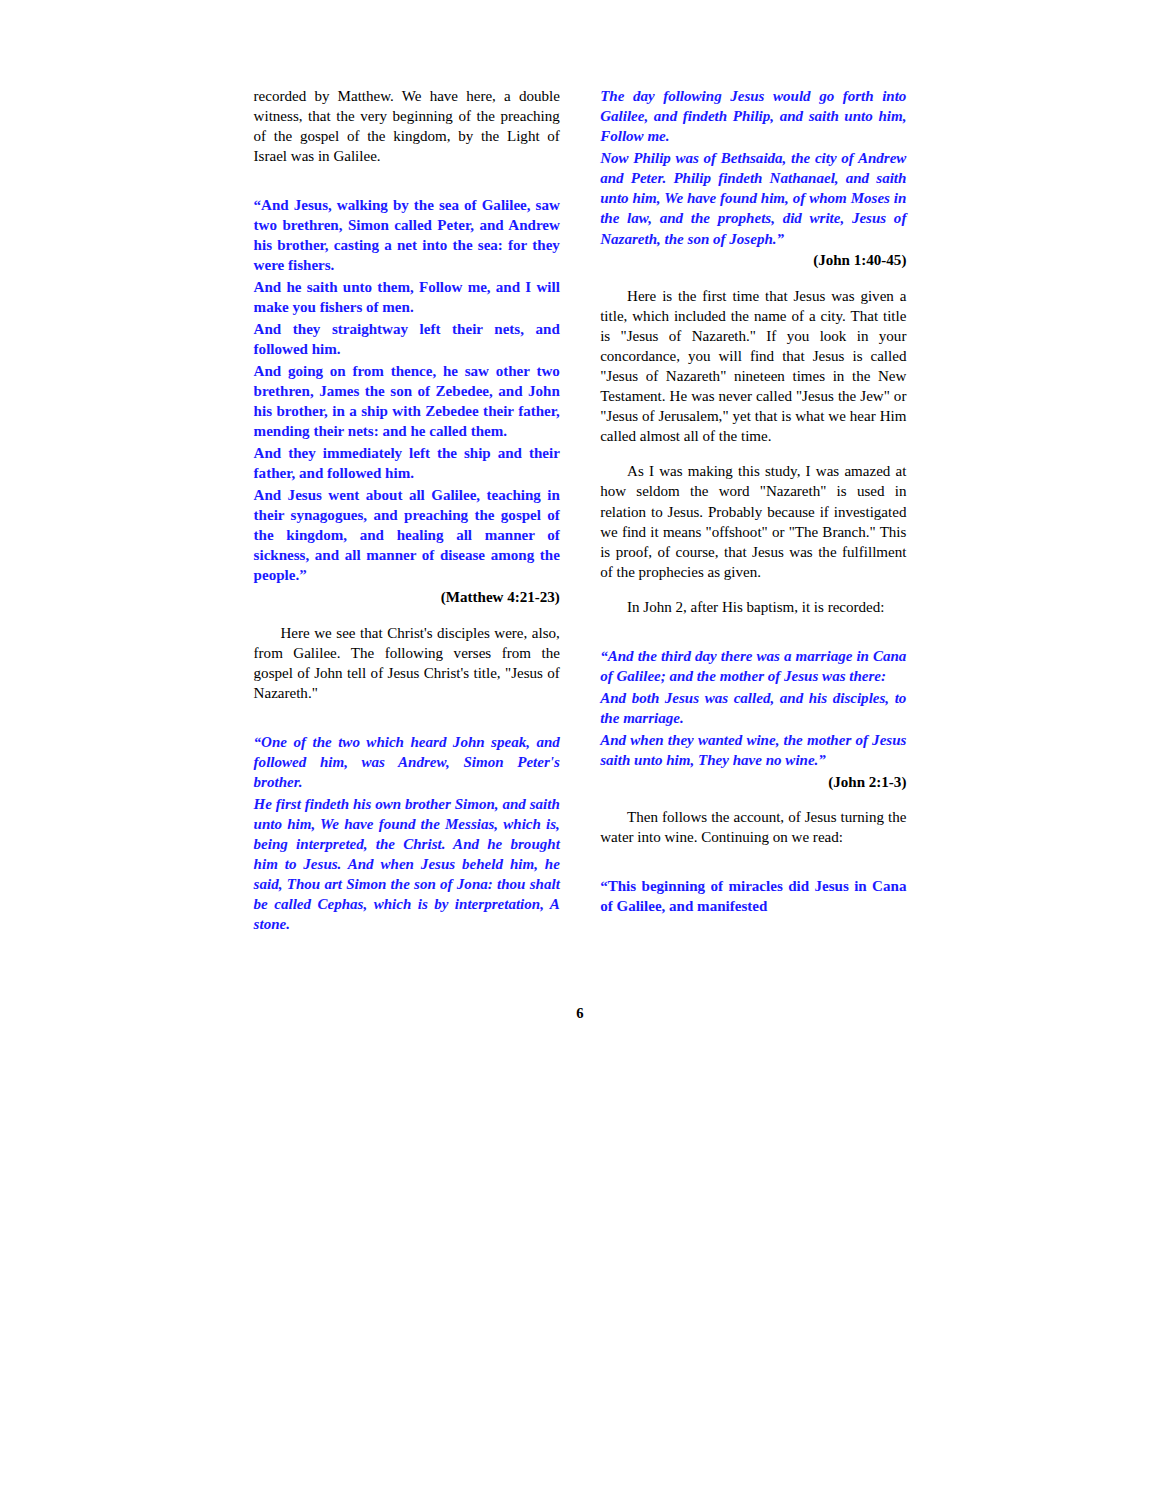recorded by Matthew. We have here, a double witness, that the very beginning of the preaching of the gospel of the kingdom, by the Light of Israel was in Galilee.
“And Jesus, walking by the sea of Galilee, saw two brethren, Simon called Peter, and Andrew his brother, casting a net into the sea: for they were fishers.
And he saith unto them, Follow me, and I will make you fishers of men.
And they straightway left their nets, and followed him.
And going on from thence, he saw other two brethren, James the son of Zebedee, and John his brother, in a ship with Zebedee their father, mending their nets: and he called them.
And they immediately left the ship and their father, and followed him.
And Jesus went about all Galilee, teaching in their synagogues, and preaching the gospel of the kingdom, and healing all manner of sickness, and all manner of disease among the people.”
(Matthew 4:21-23)
Here we see that Christ's disciples were, also, from Galilee. The following verses from the gospel of John tell of Jesus Christ's title, "Jesus of Nazareth."
“One of the two which heard John speak, and followed him, was Andrew, Simon Peter's brother.
He first findeth his own brother Simon, and saith unto him, We have found the Messias, which is, being interpreted, the Christ. And he brought him to Jesus. And when Jesus beheld him, he said, Thou art Simon the son of Jona: thou shalt be called Cephas, which is by interpretation, A stone.
The day following Jesus would go forth into Galilee, and findeth Philip, and saith unto him, Follow me.
Now Philip was of Bethsaida, the city of Andrew and Peter. Philip findeth Nathanael, and saith unto him, We have found him, of whom Moses in the law, and the prophets, did write, Jesus of Nazareth, the son of Joseph.”
(John 1:40-45)
Here is the first time that Jesus was given a title, which included the name of a city. That title is "Jesus of Nazareth." If you look in your concordance, you will find that Jesus is called "Jesus of Nazareth" nineteen times in the New Testament. He was never called "Jesus the Jew" or "Jesus of Jerusalem," yet that is what we hear Him called almost all of the time.
As I was making this study, I was amazed at how seldom the word "Nazareth" is used in relation to Jesus. Probably because if investigated we find it means "offshoot" or "The Branch." This is proof, of course, that Jesus was the fulfillment of the prophecies as given.
In John 2, after His baptism, it is recorded:
“And the third day there was a marriage in Cana of Galilee; and the mother of Jesus was there:
And both Jesus was called, and his disciples, to the marriage.
And when they wanted wine, the mother of Jesus saith unto him, They have no wine.”
(John 2:1-3)
Then follows the account, of Jesus turning the water into wine. Continuing on we read:
“This beginning of miracles did Jesus in Cana of Galilee, and manifested
6